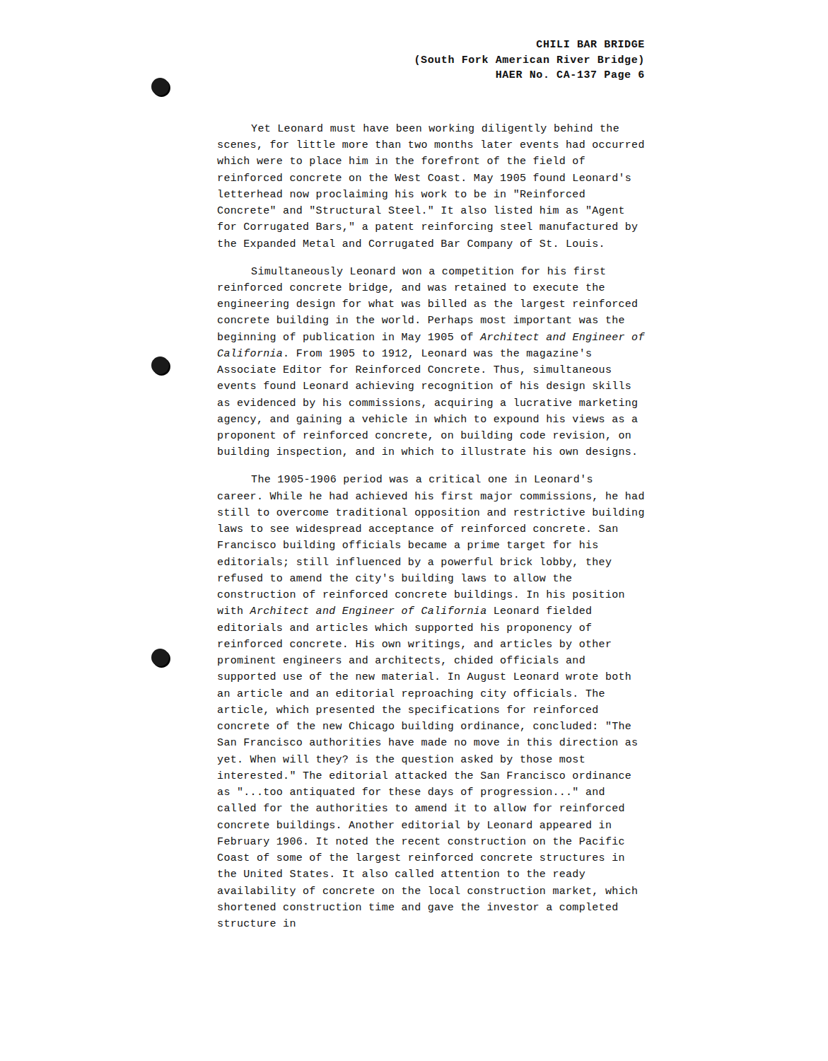CHILI BAR BRIDGE
(South Fork American River Bridge)
HAER No. CA-137 Page 6
Yet Leonard must have been working diligently behind the scenes, for little more than two months later events had occurred which were to place him in the forefront of the field of reinforced concrete on the West Coast. May 1905 found Leonard's letterhead now proclaiming his work to be in "Reinforced Concrete" and "Structural Steel." It also listed him as "Agent for Corrugated Bars," a patent reinforcing steel manufactured by the Expanded Metal and Corrugated Bar Company of St. Louis.
Simultaneously Leonard won a competition for his first reinforced concrete bridge, and was retained to execute the engineering design for what was billed as the largest reinforced concrete building in the world. Perhaps most important was the beginning of publication in May 1905 of Architect and Engineer of California. From 1905 to 1912, Leonard was the magazine's Associate Editor for Reinforced Concrete. Thus, simultaneous events found Leonard achieving recognition of his design skills as evidenced by his commissions, acquiring a lucrative marketing agency, and gaining a vehicle in which to expound his views as a proponent of reinforced concrete, on building code revision, on building inspection, and in which to illustrate his own designs.
The 1905-1906 period was a critical one in Leonard's career. While he had achieved his first major commissions, he had still to overcome traditional opposition and restrictive building laws to see widespread acceptance of reinforced concrete. San Francisco building officials became a prime target for his editorials; still influenced by a powerful brick lobby, they refused to amend the city's building laws to allow the construction of reinforced concrete buildings. In his position with Architect and Engineer of California Leonard fielded editorials and articles which supported his proponency of reinforced concrete. His own writings, and articles by other prominent engineers and architects, chided officials and supported use of the new material. In August Leonard wrote both an article and an editorial reproaching city officials. The article, which presented the specifications for reinforced concrete of the new Chicago building ordinance, concluded: "The San Francisco authorities have made no move in this direction as yet. When will they? is the question asked by those most interested." The editorial attacked the San Francisco ordinance as "...too antiquated for these days of progression..." and called for the authorities to amend it to allow for reinforced concrete buildings. Another editorial by Leonard appeared in February 1906. It noted the recent construction on the Pacific Coast of some of the largest reinforced concrete structures in the United States. It also called attention to the ready availability of concrete on the local construction market, which shortened construction time and gave the investor a completed structure in